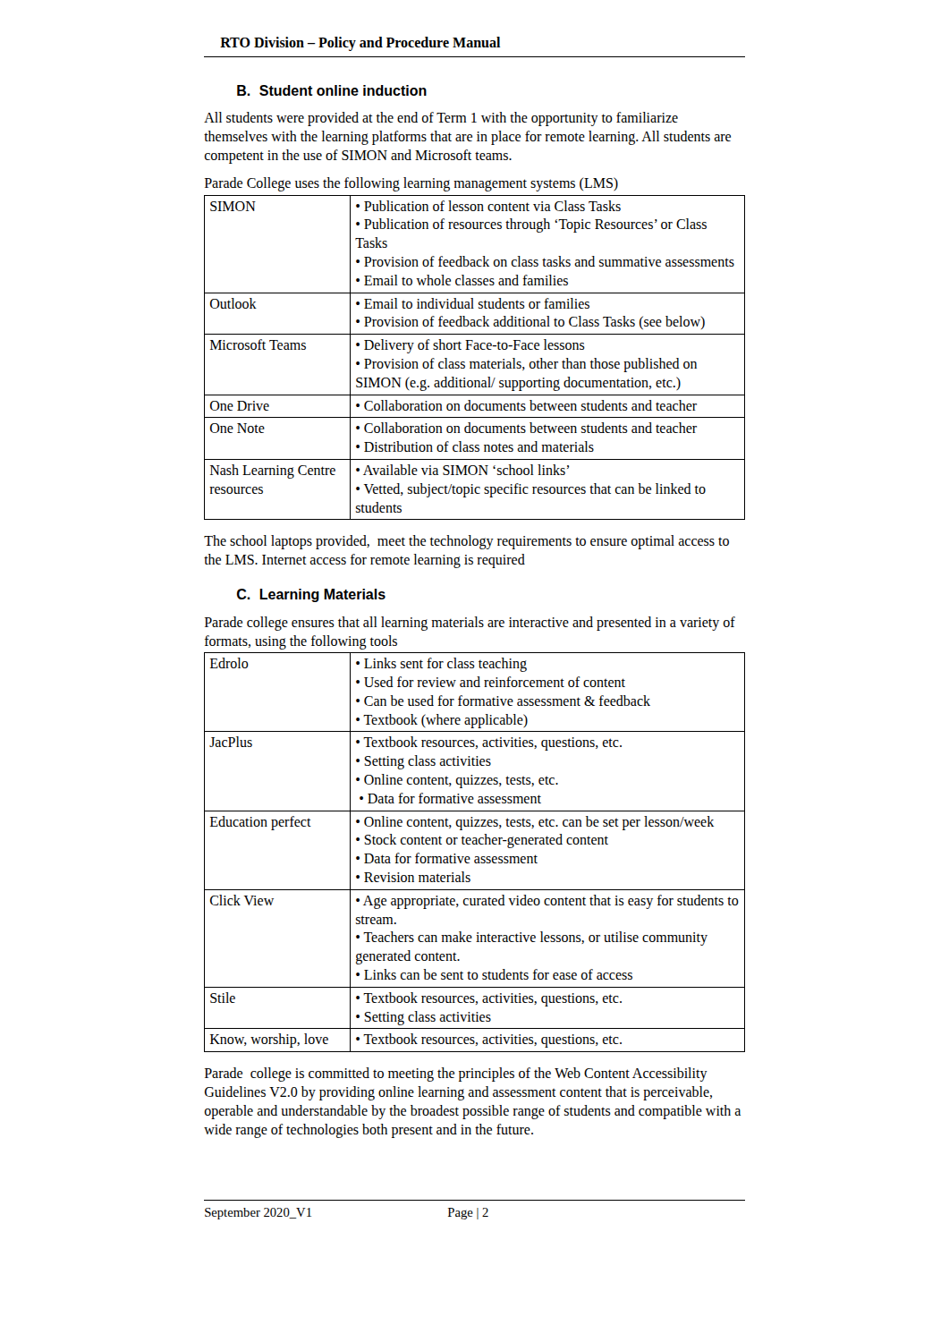RTO Division – Policy and Procedure Manual
B. Student online induction
All students were provided at the end of Term 1 with the opportunity to familiarize themselves with the learning platforms that are in place for remote learning. All students are competent in the use of SIMON and Microsoft teams.
Parade College uses the following learning management systems (LMS)
| SIMON | • Publication of lesson content via Class Tasks • Publication of resources through ‘Topic Resources’ or Class Tasks • Provision of feedback on class tasks and summative assessments • Email to whole classes and families |
| Outlook | • Email to individual students or families • Provision of feedback additional to Class Tasks (see below) |
| Microsoft Teams | • Delivery of short Face-to-Face lessons • Provision of class materials, other than those published on SIMON (e.g. additional/ supporting documentation, etc.) |
| One Drive | • Collaboration on documents between students and teacher |
| One Note | • Collaboration on documents between students and teacher • Distribution of class notes and materials |
| Nash Learning Centre resources | • Available via SIMON ‘school links’ • Vetted, subject/topic specific resources that can be linked to students |
The school laptops provided, meet the technology requirements to ensure optimal access to the LMS. Internet access for remote learning is required
C. Learning Materials
Parade college ensures that all learning materials are interactive and presented in a variety of formats, using the following tools
| Edrolo | • Links sent for class teaching • Used for review and reinforcement of content • Can be used for formative assessment & feedback • Textbook (where applicable) |
| JacPlus | • Textbook resources, activities, questions, etc. • Setting class activities • Online content, quizzes, tests, etc. • Data for formative assessment |
| Education perfect | • Online content, quizzes, tests, etc. can be set per lesson/week • Stock content or teacher-generated content • Data for formative assessment • Revision materials |
| Click View | • Age appropriate, curated video content that is easy for students to stream. • Teachers can make interactive lessons, or utilise community generated content. • Links can be sent to students for ease of access |
| Stile | • Textbook resources, activities, questions, etc. • Setting class activities |
| Know, worship, love | • Textbook resources, activities, questions, etc. |
Parade college is committed to meeting the principles of the Web Content Accessibility Guidelines V2.0 by providing online learning and assessment content that is perceivable, operable and understandable by the broadest possible range of students and compatible with a wide range of technologies both present and in the future.
September 2020_V1
Page | 2